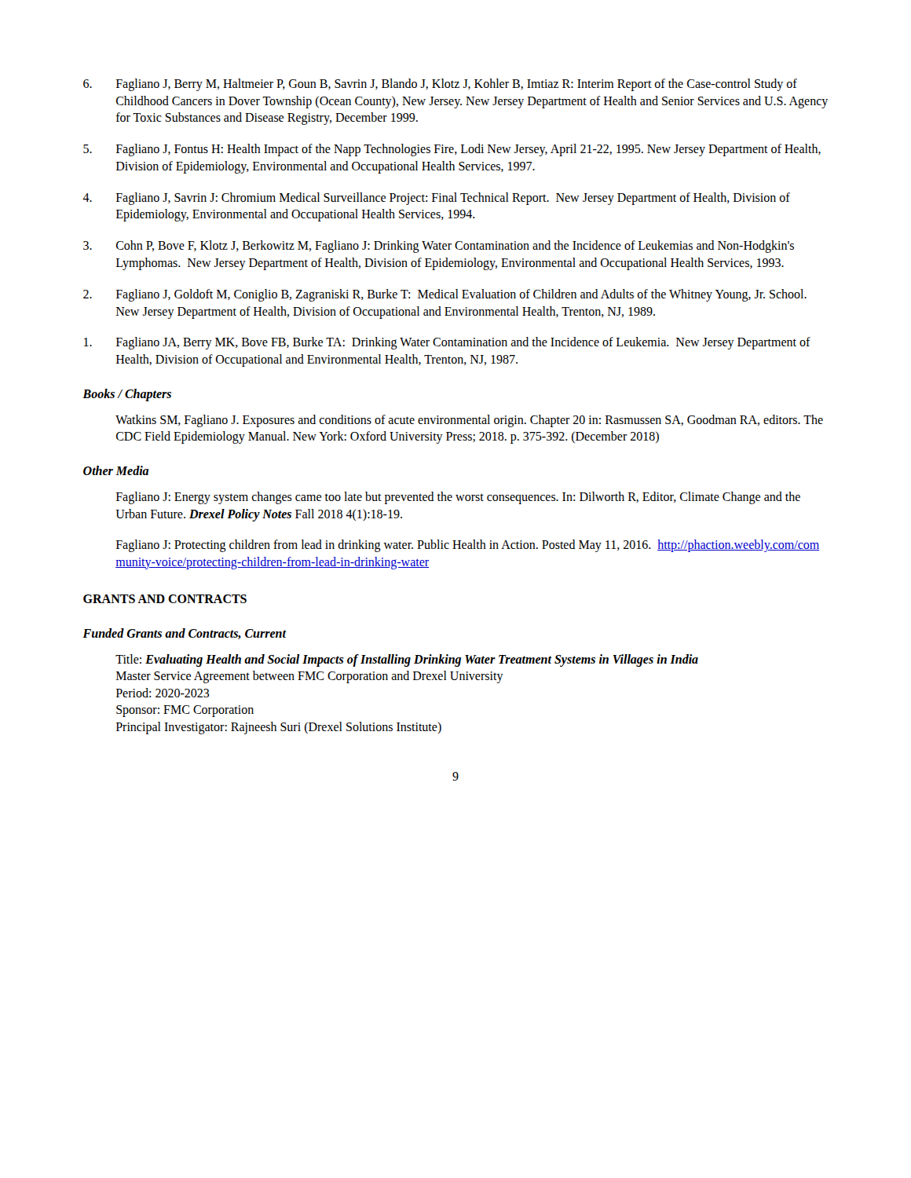6. Fagliano J, Berry M, Haltmeier P, Goun B, Savrin J, Blando J, Klotz J, Kohler B, Imtiaz R: Interim Report of the Case-control Study of Childhood Cancers in Dover Township (Ocean County), New Jersey. New Jersey Department of Health and Senior Services and U.S. Agency for Toxic Substances and Disease Registry, December 1999.
5. Fagliano J, Fontus H: Health Impact of the Napp Technologies Fire, Lodi New Jersey, April 21-22, 1995. New Jersey Department of Health, Division of Epidemiology, Environmental and Occupational Health Services, 1997.
4. Fagliano J, Savrin J: Chromium Medical Surveillance Project: Final Technical Report. New Jersey Department of Health, Division of Epidemiology, Environmental and Occupational Health Services, 1994.
3. Cohn P, Bove F, Klotz J, Berkowitz M, Fagliano J: Drinking Water Contamination and the Incidence of Leukemias and Non-Hodgkin's Lymphomas. New Jersey Department of Health, Division of Epidemiology, Environmental and Occupational Health Services, 1993.
2. Fagliano J, Goldoft M, Coniglio B, Zagraniski R, Burke T: Medical Evaluation of Children and Adults of the Whitney Young, Jr. School. New Jersey Department of Health, Division of Occupational and Environmental Health, Trenton, NJ, 1989.
1. Fagliano JA, Berry MK, Bove FB, Burke TA: Drinking Water Contamination and the Incidence of Leukemia. New Jersey Department of Health, Division of Occupational and Environmental Health, Trenton, NJ, 1987.
Books / Chapters
Watkins SM, Fagliano J. Exposures and conditions of acute environmental origin. Chapter 20 in: Rasmussen SA, Goodman RA, editors. The CDC Field Epidemiology Manual. New York: Oxford University Press; 2018. p. 375-392. (December 2018)
Other Media
Fagliano J: Energy system changes came too late but prevented the worst consequences. In: Dilworth R, Editor, Climate Change and the Urban Future. Drexel Policy Notes Fall 2018 4(1):18-19.
Fagliano J: Protecting children from lead in drinking water. Public Health in Action. Posted May 11, 2016. http://phaction.weebly.com/community-voice/protecting-children-from-lead-in-drinking-water
GRANTS AND CONTRACTS
Funded Grants and Contracts, Current
Title: Evaluating Health and Social Impacts of Installing Drinking Water Treatment Systems in Villages in India
Master Service Agreement between FMC Corporation and Drexel University
Period: 2020-2023
Sponsor: FMC Corporation
Principal Investigator: Rajneesh Suri (Drexel Solutions Institute)
9